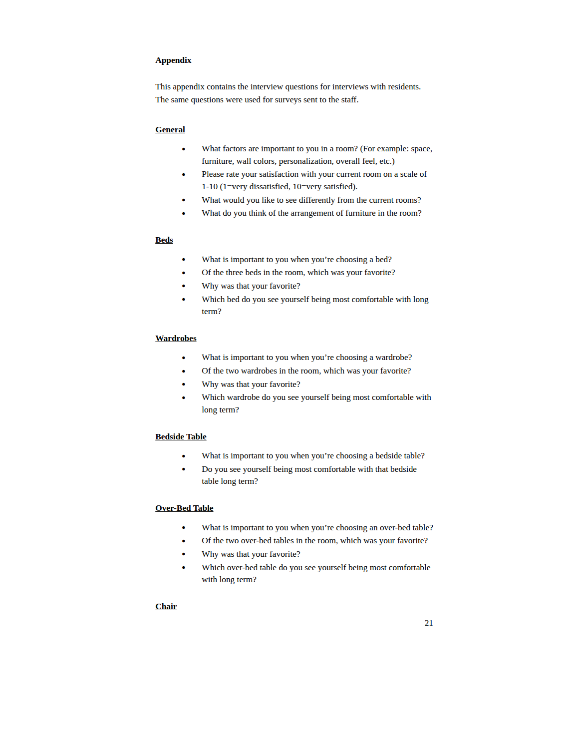Appendix
This appendix contains the interview questions for interviews with residents. The same questions were used for surveys sent to the staff.
General
What factors are important to you in a room? (For example: space, furniture, wall colors, personalization, overall feel, etc.)
Please rate your satisfaction with your current room on a scale of 1-10 (1=very dissatisfied, 10=very satisfied).
What would you like to see differently from the current rooms?
What do you think of the arrangement of furniture in the room?
Beds
What is important to you when you’re choosing a bed?
Of the three beds in the room, which was your favorite?
Why was that your favorite?
Which bed do you see yourself being most comfortable with long term?
Wardrobes
What is important to you when you’re choosing a wardrobe?
Of the two wardrobes in the room, which was your favorite?
Why was that your favorite?
Which wardrobe do you see yourself being most comfortable with long term?
Bedside Table
What is important to you when you’re choosing a bedside table?
Do you see yourself being most comfortable with that bedside table long term?
Over-Bed Table
What is important to you when you’re choosing an over-bed table?
Of the two over-bed tables in the room, which was your favorite?
Why was that your favorite?
Which over-bed table do you see yourself being most comfortable with long term?
Chair
21